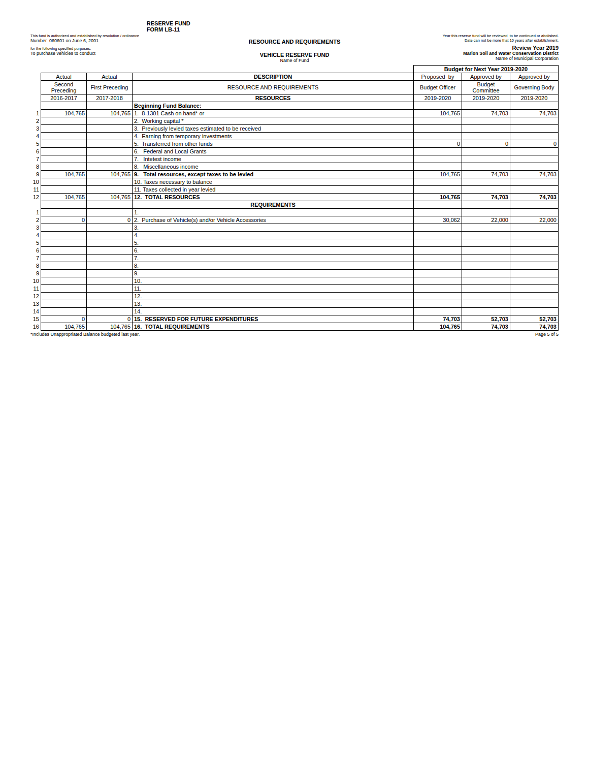| | RESERVE FUND FORM LB-11 | |
| This fund is authorized and established by resolution / ordinance Number 060601 on June 6, 2001 for the following specified purposes: To purchase vehicles to conduct | RESOURCE AND REQUIREMENTS VEHICLE RESERVE FUND Name of Fund | Year this reserve fund will be reviewed to be continued or abolished. Date can not be more that 10 years after establishment. Review Year 2019 Marion Soil and Water Conservation District Name of Municipal Corporation |
| | | | | Budget for Next Year 2019-2020 |
| | Actual | Actual | DESCRIPTION | Proposed by | Approved by | Approved by |
| | Second Preceding | First Preceding | RESOURCE AND REQUIREMENTS | Budget Officer | Budget Committee | Governing Body |
| | 2016-2017 | 2017-2018 | RESOURCES | 2019-2020 | 2019-2020 | 2019-2020 |
| | | | Beginning Fund Balance: | | | |
| 1 | 104,765 | 104,765 | 1. 8-1301 Cash on hand* or | 104,765 | 74,703 | 74,703 |
| 2 | | | 2. Working capital * | | | |
| 3 | | | 3. Previously levied taxes estimated to be received | | | |
| 4 | | | 4. Earning from temporary investments | | | |
| 5 | | | 5. Transferred from other funds | 0 | 0 | 0 |
| 6 | | | 6. Federal and Local Grants | | | |
| 7 | | | 7. Intetest income | | | |
| 8 | | | 8. Miscellaneous income | | | |
| 9 | 104,765 | 104,765 | 9. Total resources, except taxes to be levied | 104,765 | 74,703 | 74,703 |
| 10 | | | 10. Taxes necessary to balance | | | |
| 11 | | | 11. Taxes collected in year levied | | | |
| 12 | 104,765 | 104,765 | 12. TOTAL RESOURCES | 104,765 | 74,703 | 74,703 |
| | | | REQUIREMENTS | | | |
| 1 | | | 1. | | | |
| 2 | 0 | 0 | 2. Purchase of Vehicle(s) and/or Vehicle Accessories | 30,062 | 22,000 | 22,000 |
| 3 | | | 3. | | | |
| 4 | | | 4. | | | |
| 5 | | | 5. | | | |
| 6 | | | 6. | | | |
| 7 | | | 7. | | | |
| 8 | | | 8. | | | |
| 9 | | | 9. | | | |
| 10 | | | 10. | | | |
| 11 | | | 11. | | | |
| 12 | | | 12. | | | |
| 13 | | | 13. | | | |
| 14 | | | 14. | | | |
| 15 | 0 | 0 | 15. RESERVED FOR FUTURE EXPENDITURES | 74,703 | 52,703 | 52,703 |
| 16 | 104,765 | 104,765 | 16. TOTAL REQUIREMENTS | 104,765 | 74,703 | 74,703 |
*Includes Unappropriated Balance budgeted last year.
Page 5 of 5